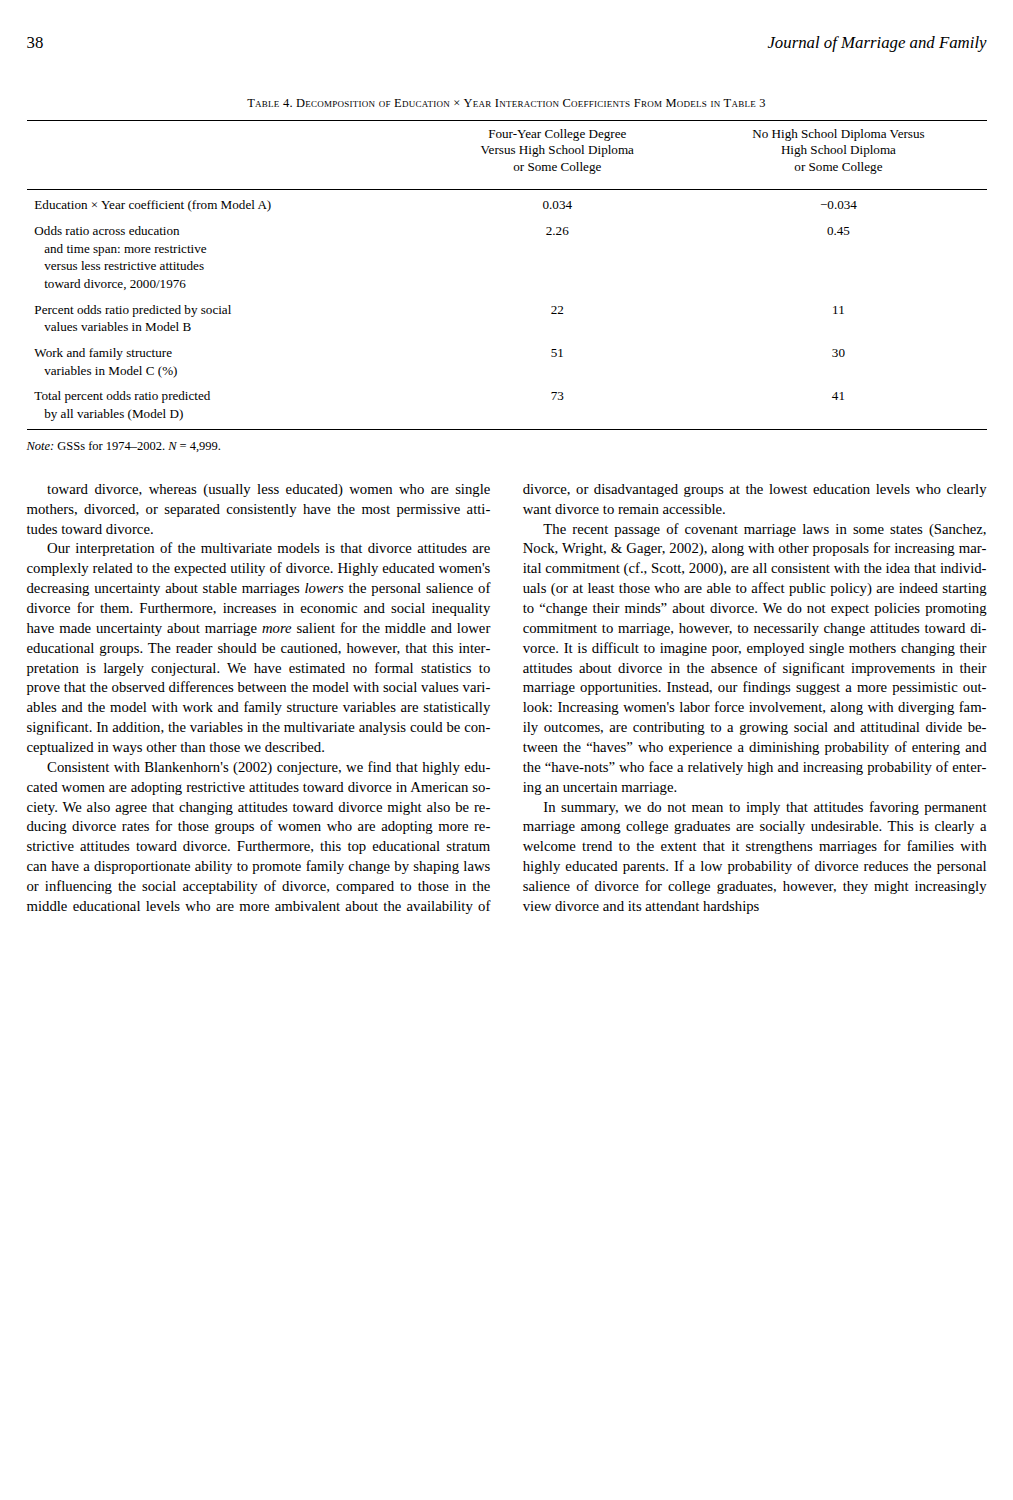38 Journal of Marriage and Family
Table 4. Decomposition of Education × Year Interaction Coefficients From Models in Table 3
| | Four-Year College Degree Versus High School Diploma or Some College | No High School Diploma Versus High School Diploma or Some College |
| --- | --- | --- |
| Education × Year coefficient (from Model A) | 0.034 | −0.034 |
| Odds ratio across education and time span: more restrictive versus less restrictive attitudes toward divorce, 2000/1976 | 2.26 | 0.45 |
| Percent odds ratio predicted by social values variables in Model B | 22 | 11 |
| Work and family structure variables in Model C (%) | 51 | 30 |
| Total percent odds ratio predicted by all variables (Model D) | 73 | 41 |
Note: GSSs for 1974–2002. N = 4,999.
toward divorce, whereas (usually less educated) women who are single mothers, divorced, or separated consistently have the most permissive attitudes toward divorce.
Our interpretation of the multivariate models is that divorce attitudes are complexly related to the expected utility of divorce. Highly educated women's decreasing uncertainty about stable marriages lowers the personal salience of divorce for them. Furthermore, increases in economic and social inequality have made uncertainty about marriage more salient for the middle and lower educational groups. The reader should be cautioned, however, that this interpretation is largely conjectural. We have estimated no formal statistics to prove that the observed differences between the model with social values variables and the model with work and family structure variables are statistically significant. In addition, the variables in the multivariate analysis could be conceptualized in ways other than those we described.
Consistent with Blankenhorn's (2002) conjecture, we find that highly educated women are adopting restrictive attitudes toward divorce in American society. We also agree that changing attitudes toward divorce might also be reducing divorce rates for those groups of women who are adopting more restrictive attitudes toward divorce. Furthermore, this top educational stratum can have a disproportionate ability to promote family change by shaping laws or influencing the social acceptability of divorce, compared to those in the middle educational levels who are more ambivalent about the availability of divorce, or disadvantaged groups at the lowest education levels who clearly want divorce to remain accessible.
The recent passage of covenant marriage laws in some states (Sanchez, Nock, Wright, & Gager, 2002), along with other proposals for increasing marital commitment (cf., Scott, 2000), are all consistent with the idea that individuals (or at least those who are able to affect public policy) are indeed starting to “change their minds” about divorce. We do not expect policies promoting commitment to marriage, however, to necessarily change attitudes toward divorce. It is difficult to imagine poor, employed single mothers changing their attitudes about divorce in the absence of significant improvements in their marriage opportunities. Instead, our findings suggest a more pessimistic outlook: Increasing women's labor force involvement, along with diverging family outcomes, are contributing to a growing social and attitudinal divide between the “haves” who experience a diminishing probability of entering and the “have-nots” who face a relatively high and increasing probability of entering an uncertain marriage.
In summary, we do not mean to imply that attitudes favoring permanent marriage among college graduates are socially undesirable. This is clearly a welcome trend to the extent that it strengthens marriages for families with highly educated parents. If a low probability of divorce reduces the personal salience of divorce for college graduates, however, they might increasingly view divorce and its attendant hardships